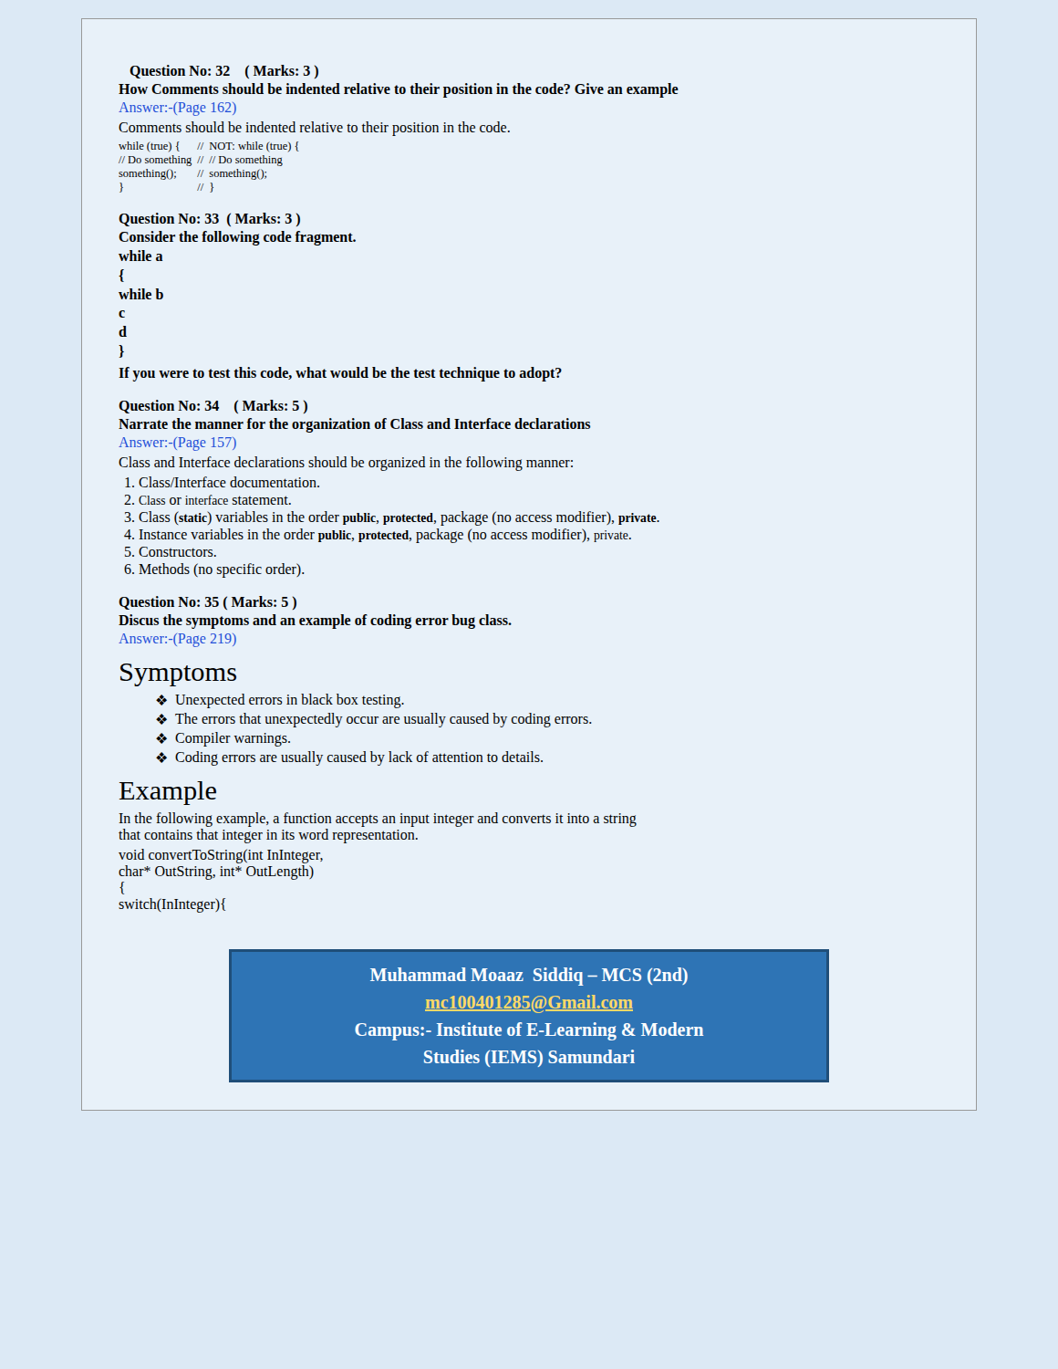Question No: 32 ( Marks: 3 )
How Comments should be indented relative to their position in the code? Give an example
Answer:-(Page 162)
Comments should be indented relative to their position in the code.
| while (true) { | // | NOT: while (true) { |
| // Do something | // | // Do something |
| something(); | // | something(); |
| } | // | } |
Question No: 33 ( Marks: 3 )
Consider the following code fragment.
while a
{
while b
c
d
}
If you were to test this code, what would be the test technique to adopt?
Question No: 34 ( Marks: 5 )
Narrate the manner for the organization of Class and Interface declarations
Answer:-(Page 157)
Class and Interface declarations should be organized in the following manner:
Class/Interface documentation.
Class or interface statement.
Class (static) variables in the order public, protected, package (no access modifier), private.
Instance variables in the order public, protected, package (no access modifier), private.
Constructors.
Methods (no specific order).
Question No: 35 ( Marks: 5 )
Discus the symptoms and an example of coding error bug class.
Answer:-(Page 219)
Symptoms
Unexpected errors in black box testing.
The errors that unexpectedly occur are usually caused by coding errors.
Compiler warnings.
Coding errors are usually caused by lack of attention to details.
Example
In the following example, a function accepts an input integer and converts it into a string
that contains that integer in its word representation.
void convertToString(int InInteger,
char* OutString, int* OutLength)
{
switch(InInteger){
Muhammad Moaaz Siddiq – MCS (2nd)
mc100401285@Gmail.com
Campus:- Institute of E-Learning & Modern
Studies (IEMS) Samundari